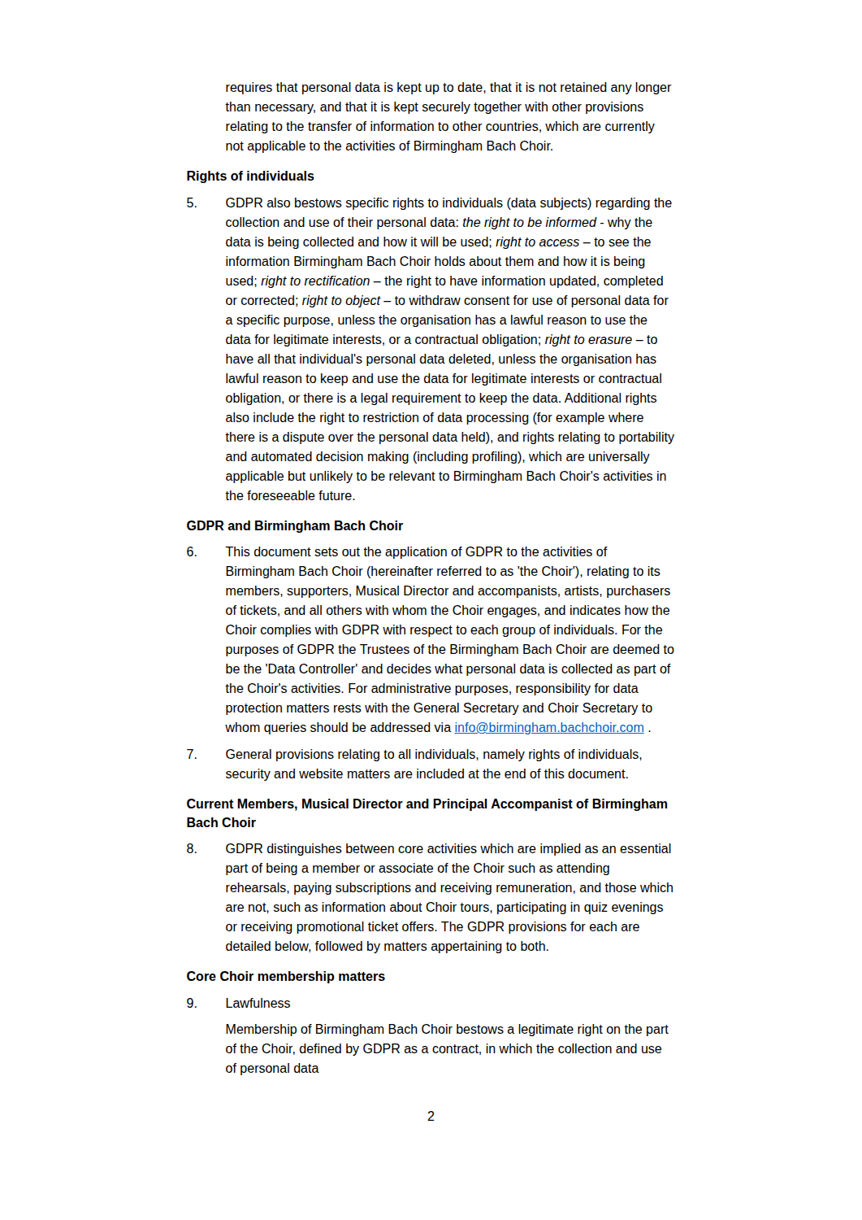requires that personal data is kept up to date, that it is not retained any longer than necessary, and that it is kept securely together with other provisions relating to the transfer of information to other countries, which are currently not applicable to the activities of Birmingham Bach Choir.
Rights of individuals
5.
GDPR also bestows specific rights to individuals (data subjects) regarding the collection and use of their personal data: the right to be informed - why the data is being collected and how it will be used; right to access – to see the information Birmingham Bach Choir holds about them and how it is being used; right to rectification – the right to have information updated, completed or corrected; right to object – to withdraw consent for use of personal data for a specific purpose, unless the organisation has a lawful reason to use the data for legitimate interests, or a contractual obligation; right to erasure – to have all that individual's personal data deleted, unless the organisation has lawful reason to keep and use the data for legitimate interests or contractual obligation, or there is a legal requirement to keep the data. Additional rights also include the right to restriction of data processing (for example where there is a dispute over the personal data held), and rights relating to portability and automated decision making (including profiling), which are universally applicable but unlikely to be relevant to Birmingham Bach Choir's activities in the foreseeable future.
GDPR and Birmingham Bach Choir
6.
This document sets out the application of GDPR to the activities of Birmingham Bach Choir (hereinafter referred to as 'the Choir'), relating to its members, supporters, Musical Director and accompanists, artists, purchasers of tickets, and all others with whom the Choir engages, and indicates how the Choir complies with GDPR with respect to each group of individuals. For the purposes of GDPR the Trustees of the Birmingham Bach Choir are deemed to be the 'Data Controller' and decides what personal data is collected as part of the Choir's activities. For administrative purposes, responsibility for data protection matters rests with the General Secretary and Choir Secretary to whom queries should be addressed via info@birmingham.bachchoir.com .
7.
General provisions relating to all individuals, namely rights of individuals, security and website matters are included at the end of this document.
Current Members, Musical Director and Principal Accompanist of Birmingham Bach Choir
8.
GDPR distinguishes between core activities which are implied as an essential part of being a member or associate of the Choir such as attending rehearsals, paying subscriptions and receiving remuneration, and those which are not, such as information about Choir tours, participating in quiz evenings or receiving promotional ticket offers. The GDPR provisions for each are detailed below, followed by matters appertaining to both.
Core Choir membership matters
9.
Lawfulness
Membership of Birmingham Bach Choir bestows a legitimate right on the part of the Choir, defined by GDPR as a contract, in which the collection and use of personal data
2